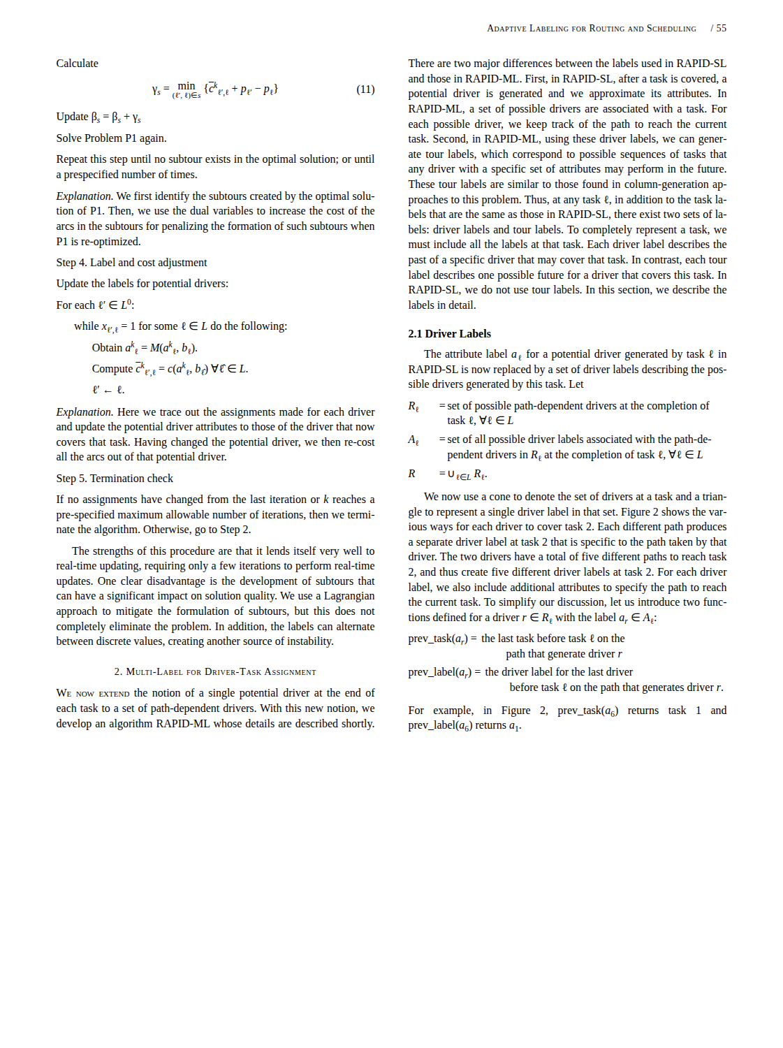Adaptive Labeling for Routing and Scheduling / 55
Calculate
γs = min(ℓ′, ℓ)∈s {ckℓ′,ℓ + pℓ′ − pℓ} (11)
Update βs = βs + γs
Solve Problem P1 again.
Repeat this step until no subtour exists in the optimal solution; or until a prespecified number of times.
Explanation. We first identify the subtours created by the optimal solution of P1. Then, we use the dual variables to increase the cost of the arcs in the subtours for penalizing the formation of such subtours when P1 is re-optimized.
Step 4. Label and cost adjustment
Update the labels for potential drivers:
For each ℓ′ ∈ L0:
while xℓ′,ℓ = 1 for some ℓ ∈ L do the following:
Obtain akℓ = M(akℓ, bℓ).
Compute ckℓ′,ℓ = c(akℓ, bℓ̂) ∀ℓ̂ ∈ L.
ℓ′ ← ℓ.
Explanation. Here we trace out the assignments made for each driver and update the potential driver attributes to those of the driver that now covers that task. Having changed the potential driver, we then re-cost all the arcs out of that potential driver.
Step 5. Termination check
If no assignments have changed from the last iteration or k reaches a pre-specified maximum allowable number of iterations, then we terminate the algorithm. Otherwise, go to Step 2.
The strengths of this procedure are that it lends itself very well to real-time updating, requiring only a few iterations to perform real-time updates. One clear disadvantage is the development of subtours that can have a significant impact on solution quality. We use a Lagrangian approach to mitigate the formulation of subtours, but this does not completely eliminate the problem. In addition, the labels can alternate between discrete values, creating another source of instability.
2. Multi-Label for Driver-Task Assignment
We now extend the notion of a single potential driver at the end of each task to a set of path-dependent drivers. With this new notion, we develop an algorithm RAPID-ML whose details are described shortly. There are two major differences between the labels used in RAPID-SL and those in RAPID-ML. First, in RAPID-SL, after a task is covered, a potential driver is generated and we approximate its attributes. In RAPID-ML, a set of possible drivers are associated with a task. For each possible driver, we keep track of the path to reach the current task. Second, in RAPID-ML, using these driver labels, we can generate tour labels, which correspond to possible sequences of tasks that any driver with a specific set of attributes may perform in the future. These tour labels are similar to those found in column-generation approaches to this problem. Thus, at any task ℓ, in addition to the task labels that are the same as those in RAPID-SL, there exist two sets of labels: driver labels and tour labels. To completely represent a task, we must include all the labels at that task. Each driver label describes the past of a specific driver that may cover that task. In contrast, each tour label describes one possible future for a driver that covers this task. In RAPID-SL, we do not use tour labels. In this section, we describe the labels in detail.
2.1 Driver Labels
The attribute label aℓ for a potential driver generated by task ℓ in RAPID-SL is now replaced by a set of driver labels describing the possible drivers generated by this task. Let
Rℓ = set of possible path-dependent drivers at the completion of task ℓ, ∀ℓ ∈ L
Aℓ = set of all possible driver labels associated with the path-dependent drivers in Rℓ at the completion of task ℓ, ∀ℓ ∈ L
R = ∪ℓ∈L Rℓ.
We now use a cone to denote the set of drivers at a task and a triangle to represent a single driver label in that set. Figure 2 shows the various ways for each driver to cover task 2. Each different path produces a separate driver label at task 2 that is specific to the path taken by that driver. The two drivers have a total of five different paths to reach task 2, and thus create five different driver labels at task 2. For each driver label, we also include additional attributes to specify the path to reach the current task. To simplify our discussion, let us introduce two functions defined for a driver r ∈ Rℓ with the label ar ∈ Aℓ:
prev_task(ar) = the last task before task ℓ on the path that generate driver r
prev_label(ar) = the driver label for the last driver before task ℓ on the path that generates driver r.
For example, in Figure 2, prev_task(a6) returns task 1 and prev_label(a6) returns a1.